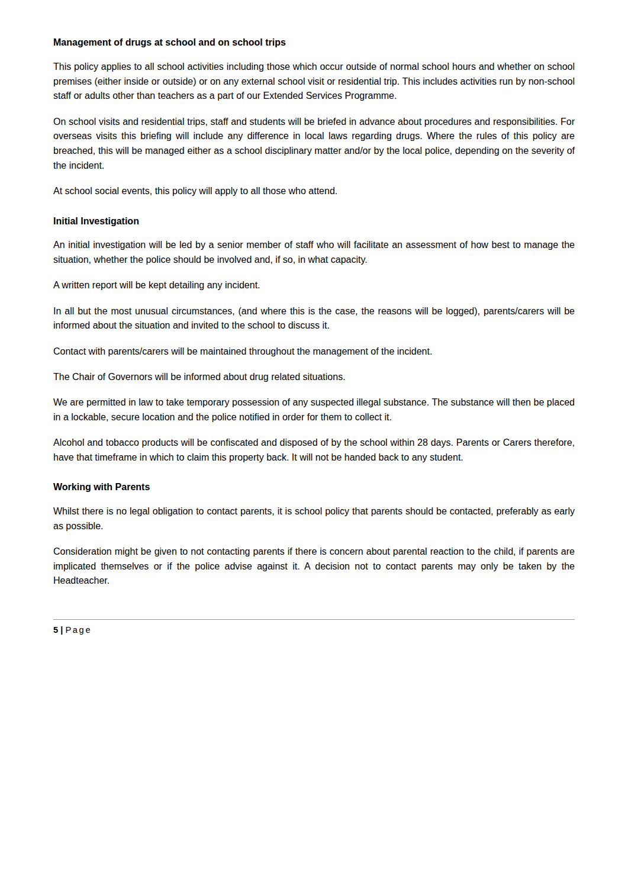Management of drugs at school and on school trips
This policy applies to all school activities including those which occur outside of normal school hours and whether on school premises (either inside or outside) or on any external school visit or residential trip. This includes activities run by non-school staff or adults other than teachers as a part of our Extended Services Programme.
On school visits and residential trips, staff and students will be briefed in advance about procedures and responsibilities. For overseas visits this briefing will include any difference in local laws regarding drugs. Where the rules of this policy are breached, this will be managed either as a school disciplinary matter and/or by the local police, depending on the severity of the incident.
At school social events, this policy will apply to all those who attend.
Initial Investigation
An initial investigation will be led by a senior member of staff who will facilitate an assessment of how best to manage the situation, whether the police should be involved and, if so, in what capacity.
A written report will be kept detailing any incident.
In all but the most unusual circumstances, (and where this is the case, the reasons will be logged), parents/carers will be informed about the situation and invited to the school to discuss it.
Contact with parents/carers will be maintained throughout the management of the incident.
The Chair of Governors will be informed about drug related situations.
We are permitted in law to take temporary possession of any suspected illegal substance. The substance will then be placed in a lockable, secure location and the police notified in order for them to collect it.
Alcohol and tobacco products will be confiscated and disposed of by the school within 28 days. Parents or Carers therefore, have that timeframe in which to claim this property back. It will not be handed back to any student.
Working with Parents
Whilst there is no legal obligation to contact parents, it is school policy that parents should be contacted, preferably as early as possible.
Consideration might be given to not contacting parents if there is concern about parental reaction to the child, if parents are implicated themselves or if the police advise against it. A decision not to contact parents may only be taken by the Headteacher.
5 | Page